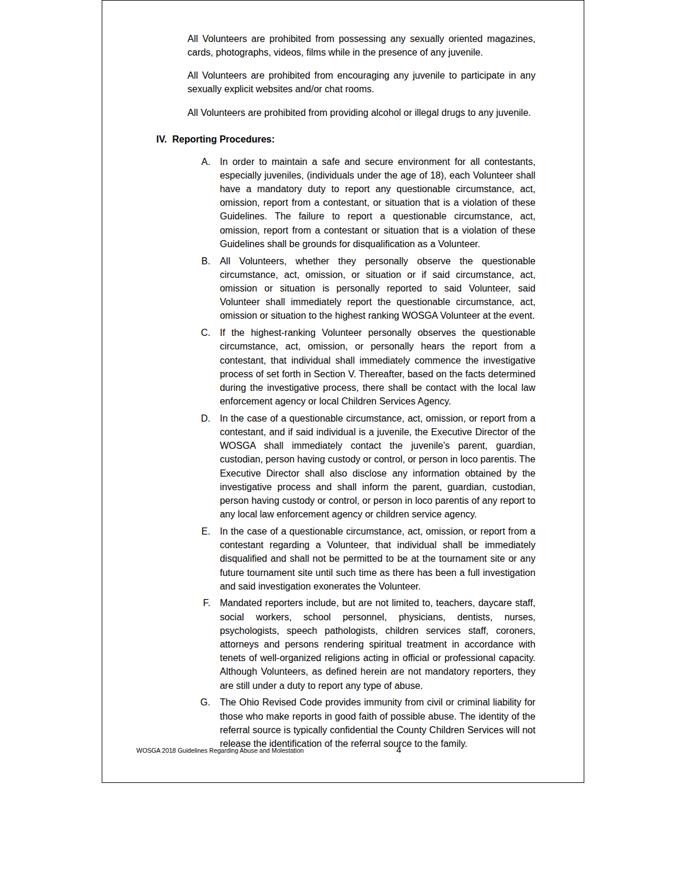All Volunteers are prohibited from possessing any sexually oriented magazines, cards, photographs, videos, films while in the presence of any juvenile.
All Volunteers are prohibited from encouraging any juvenile to participate in any sexually explicit websites and/or chat rooms.
All Volunteers are prohibited from providing alcohol or illegal drugs to any juvenile.
IV. Reporting Procedures:
In order to maintain a safe and secure environment for all contestants, especially juveniles, (individuals under the age of 18), each Volunteer shall have a mandatory duty to report any questionable circumstance, act, omission, report from a contestant, or situation that is a violation of these Guidelines. The failure to report a questionable circumstance, act, omission, report from a contestant or situation that is a violation of these Guidelines shall be grounds for disqualification as a Volunteer.
All Volunteers, whether they personally observe the questionable circumstance, act, omission, or situation or if said circumstance, act, omission or situation is personally reported to said Volunteer, said Volunteer shall immediately report the questionable circumstance, act, omission or situation to the highest ranking WOSGA Volunteer at the event.
If the highest-ranking Volunteer personally observes the questionable circumstance, act, omission, or personally hears the report from a contestant, that individual shall immediately commence the investigative process of set forth in Section V. Thereafter, based on the facts determined during the investigative process, there shall be contact with the local law enforcement agency or local Children Services Agency.
In the case of a questionable circumstance, act, omission, or report from a contestant, and if said individual is a juvenile, the Executive Director of the WOSGA shall immediately contact the juvenile's parent, guardian, custodian, person having custody or control, or person in loco parentis. The Executive Director shall also disclose any information obtained by the investigative process and shall inform the parent, guardian, custodian, person having custody or control, or person in loco parentis of any report to any local law enforcement agency or children service agency.
In the case of a questionable circumstance, act, omission, or report from a contestant regarding a Volunteer, that individual shall be immediately disqualified and shall not be permitted to be at the tournament site or any future tournament site until such time as there has been a full investigation and said investigation exonerates the Volunteer.
Mandated reporters include, but are not limited to, teachers, daycare staff, social workers, school personnel, physicians, dentists, nurses, psychologists, speech pathologists, children services staff, coroners, attorneys and persons rendering spiritual treatment in accordance with tenets of well-organized religions acting in official or professional capacity. Although Volunteers, as defined herein are not mandatory reporters, they are still under a duty to report any type of abuse.
The Ohio Revised Code provides immunity from civil or criminal liability for those who make reports in good faith of possible abuse. The identity of the referral source is typically confidential the County Children Services will not release the identification of the referral source to the family.
WOSGA 2018 Guidelines Regarding Abuse and Molestation 4